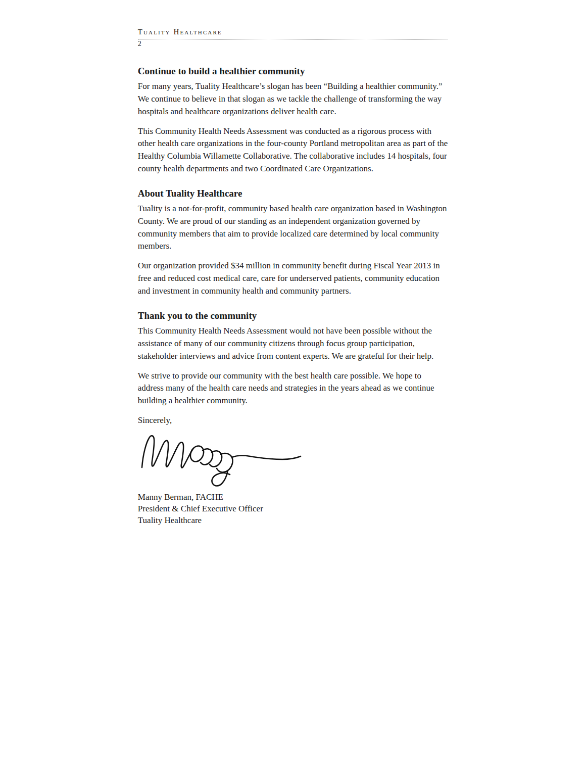Tuality Healthcare
2
Continue to build a healthier community
For many years, Tuality Healthcare’s slogan has been “Building a healthier community.” We continue to believe in that slogan as we tackle the challenge of transforming the way hospitals and healthcare organizations deliver health care.
This Community Health Needs Assessment was conducted as a rigorous process with other health care organizations in the four-county Portland metropolitan area as part of the Healthy Columbia Willamette Collaborative. The collaborative includes 14 hospitals, four county health departments and two Coordinated Care Organizations.
About Tuality Healthcare
Tuality is a not-for-profit, community based health care organization based in Washington County. We are proud of our standing as an independent organization governed by community members that aim to provide localized care determined by local community members.
Our organization provided $34 million in community benefit during Fiscal Year 2013 in free and reduced cost medical care, care for underserved patients, community education and investment in community health and community partners.
Thank you to the community
This Community Health Needs Assessment would not have been possible without the assistance of many of our community citizens through focus group participation, stakeholder interviews and advice from content experts. We are grateful for their help.
We strive to provide our community with the best health care possible. We hope to address many of the health care needs and strategies in the years ahead as we continue building a healthier community.
Sincerely,
Manny Berman, FACHE President & Chief Executive Officer Tuality Healthcare